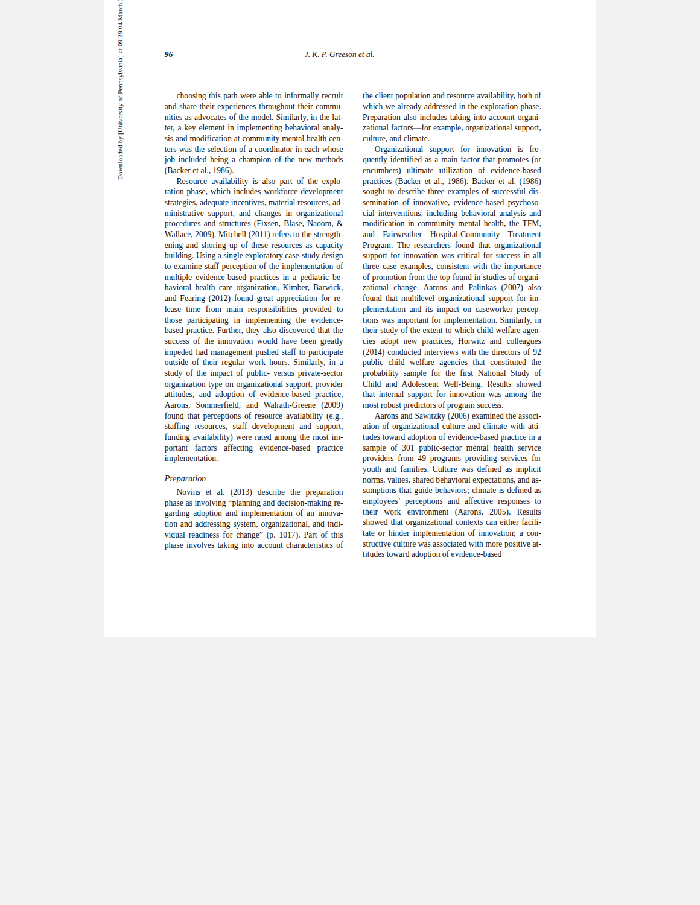Downloaded by [University of Pennsylvania] at 09:29 04 March 2015
96 J. K. P. Greeson et al.
choosing this path were able to informally recruit and share their experiences throughout their communities as advocates of the model. Similarly, in the latter, a key element in implementing behavioral analysis and modification at community mental health centers was the selection of a coordinator in each whose job included being a champion of the new methods (Backer et al., 1986).
Resource availability is also part of the exploration phase, which includes workforce development strategies, adequate incentives, material resources, administrative support, and changes in organizational procedures and structures (Fixsen, Blase, Naoom, & Wallace, 2009). Mitchell (2011) refers to the strengthening and shoring up of these resources as capacity building. Using a single exploratory case-study design to examine staff perception of the implementation of multiple evidence-based practices in a pediatric behavioral health care organization, Kimber, Barwick, and Fearing (2012) found great appreciation for release time from main responsibilities provided to those participating in implementing the evidence-based practice. Further, they also discovered that the success of the innovation would have been greatly impeded had management pushed staff to participate outside of their regular work hours. Similarly, in a study of the impact of public- versus private-sector organization type on organizational support, provider attitudes, and adoption of evidence-based practice, Aarons, Sommerfield, and Walrath-Greene (2009) found that perceptions of resource availability (e.g., staffing resources, staff development and support, funding availability) were rated among the most important factors affecting evidence-based practice implementation.
Preparation
Novins et al. (2013) describe the preparation phase as involving “planning and decision-making regarding adoption and implementation of an innovation and addressing system, organizational, and individual readiness for change” (p. 1017). Part of this phase involves taking into account characteristics of the client population and resource availability, both of which we already addressed in the exploration phase. Preparation also includes taking into account organizational factors—for example, organizational support, culture, and climate.
Organizational support for innovation is frequently identified as a main factor that promotes (or encumbers) ultimate utilization of evidence-based practices (Backer et al., 1986). Backer et al. (1986) sought to describe three examples of successful dissemination of innovative, evidence-based psychosocial interventions, including behavioral analysis and modification in community mental health, the TFM, and Fairweather Hospital-Community Treatment Program. The researchers found that organizational support for innovation was critical for success in all three case examples, consistent with the importance of promotion from the top found in studies of organizational change. Aarons and Palinkas (2007) also found that multilevel organizational support for implementation and its impact on caseworker perceptions was important for implementation. Similarly, in their study of the extent to which child welfare agencies adopt new practices, Horwitz and colleagues (2014) conducted interviews with the directors of 92 public child welfare agencies that constituted the probability sample for the first National Study of Child and Adolescent Well-Being. Results showed that internal support for innovation was among the most robust predictors of program success.
Aarons and Sawitzky (2006) examined the association of organizational culture and climate with attitudes toward adoption of evidence-based practice in a sample of 301 public-sector mental health service providers from 49 programs providing services for youth and families. Culture was defined as implicit norms, values, shared behavioral expectations, and assumptions that guide behaviors; climate is defined as employees’ perceptions and affective responses to their work environment (Aarons, 2005). Results showed that organizational contexts can either facilitate or hinder implementation of innovation; a constructive culture was associated with more positive attitudes toward adoption of evidence-based